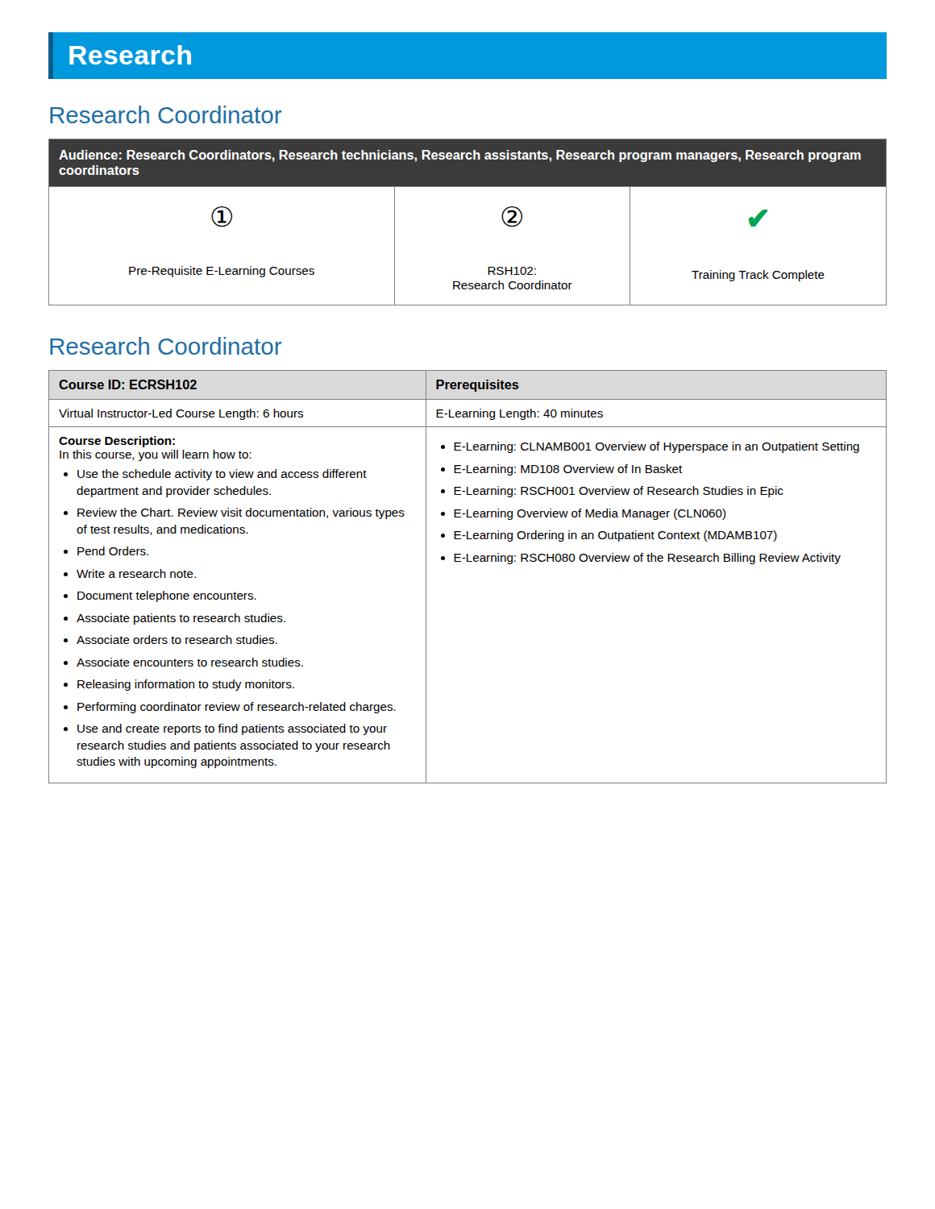Research
Research Coordinator
| Audience: Research Coordinators, Research technicians, Research assistants, Research program managers, Research program coordinators |
| --- |
| ① Pre-Requisite E-Learning Courses | ② RSH102: Research Coordinator | ✔ Training Track Complete |
Research Coordinator
| Course ID: ECRSH102 | Prerequisites |
| --- | --- |
| Virtual Instructor-Led Course Length: 6 hours | E-Learning Length: 40 minutes |
| Course Description: In this course, you will learn how to: Use the schedule activity to view and access different department and provider schedules. Review the Chart. Review visit documentation, various types of test results, and medications. Pend Orders. Write a research note. Document telephone encounters. Associate patients to research studies. Associate orders to research studies. Associate encounters to research studies. Releasing information to study monitors. Performing coordinator review of research-related charges. Use and create reports to find patients associated to your research studies and patients associated to your research studies with upcoming appointments. | E-Learning: CLNAMB001 Overview of Hyperspace in an Outpatient Setting E-Learning: MD108 Overview of In Basket E-Learning: RSCH001 Overview of Research Studies in Epic E-Learning Overview of Media Manager (CLN060) E-Learning Ordering in an Outpatient Context (MDAMB107) E-Learning: RSCH080 Overview of the Research Billing Review Activity |